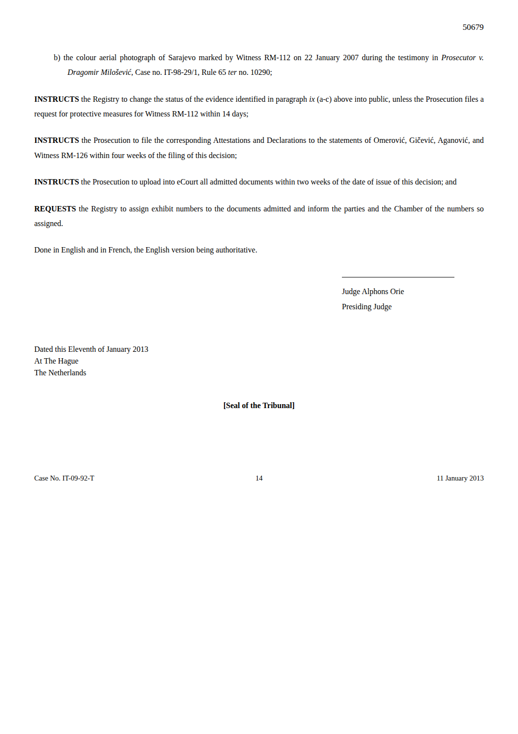50679
b) the colour aerial photograph of Sarajevo marked by Witness RM-112 on 22 January 2007 during the testimony in Prosecutor v. Dragomir Milošević, Case no. IT-98-29/1, Rule 65 ter no. 10290;
INSTRUCTS the Registry to change the status of the evidence identified in paragraph ix (a-c) above into public, unless the Prosecution files a request for protective measures for Witness RM-112 within 14 days;
INSTRUCTS the Prosecution to file the corresponding Attestations and Declarations to the statements of Omerović, Gičević, Aganović, and Witness RM-126 within four weeks of the filing of this decision;
INSTRUCTS the Prosecution to upload into eCourt all admitted documents within two weeks of the date of issue of this decision; and
REQUESTS the Registry to assign exhibit numbers to the documents admitted and inform the parties and the Chamber of the numbers so assigned.
Done in English and in French, the English version being authoritative.
Judge Alphons Orie
Presiding Judge
Dated this Eleventh of January 2013
At The Hague
The Netherlands
[Seal of the Tribunal]
Case No. IT-09-92-T
14
11 January 2013